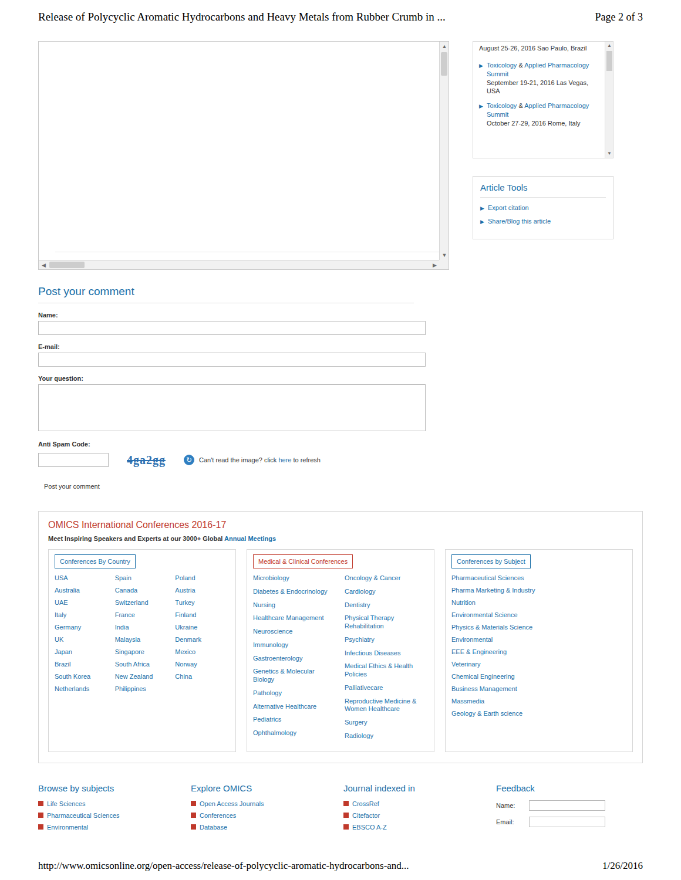Release of Polycyclic Aromatic Hydrocarbons and Heavy Metals from Rubber Crumb in ...
Page 2 of 3
▲
▼
◀
▶
Post your comment
Name: E-mail: Your question: Anti Spam Code:
4ga2gg
↻ Can't read the image? click here to refresh
Post your comment
▲
▼
August 25-26, 2016 Sao Paulo, Brazil
▶ Toxicology & Applied Pharmacology Summit September 19-21, 2016 Las Vegas, USA
▶ Toxicology & Applied Pharmacology Summit October 27-29, 2016 Rome, Italy
Article Tools
▶ Export citation
▶ Share/Blog this article
OMICS International Conferences 2016-17
Meet Inspiring Speakers and Experts at our 3000+ Global Annual Meetings
Conferences By Country
USA
Australia
UAE
Italy
Germany
UK
Japan
Brazil
South Korea
Netherlands
Spain
Canada
Switzerland
France
India
Malaysia
Singapore
South Africa
New Zealand
Philippines
Poland
Austria
Turkey
Finland
Ukraine
Denmark
Mexico
Norway
China
Medical & Clinical Conferences
Microbiology
Diabetes & Endocrinology
Nursing
Healthcare Management
Neuroscience
Immunology
Gastroenterology
Genetics & Molecular Biology
Pathology
Alternative Healthcare
Pediatrics
Ophthalmology
Oncology & Cancer
Cardiology
Dentistry
Physical Therapy Rehabilitation
Psychiatry
Infectious Diseases
Medical Ethics & Health Policies
Palliativecare
Reproductive Medicine & Women Healthcare
Surgery
Radiology
Conferences by Subject
Pharmaceutical Sciences
Pharma Marketing & Industry
Nutrition
Environmental Science
Physics & Materials Science
Environmental
EEE & Engineering
Veterinary
Chemical Engineering
Business Management
Massmedia
Geology & Earth science
Browse by subjects
Life Sciences
Pharmaceutical Sciences
Environmental
Explore OMICS
Open Access Journals
Conferences
Database
Journal indexed in
CrossRef
Citefactor
EBSCO A-Z
Feedback
Name:
Email:
http://www.omicsonline.org/open-access/release-of-polycyclic-aromatic-hydrocarbons-and...
1/26/2016